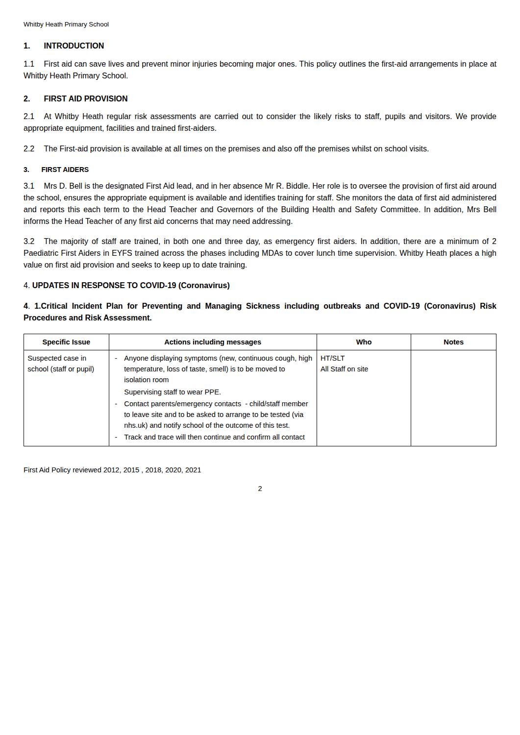Whitby Heath Primary School
1. INTRODUCTION
1.1 First aid can save lives and prevent minor injuries becoming major ones. This policy outlines the first-aid arrangements in place at Whitby Heath Primary School.
2. FIRST AID PROVISION
2.1 At Whitby Heath regular risk assessments are carried out to consider the likely risks to staff, pupils and visitors. We provide appropriate equipment, facilities and trained first-aiders.
2.2 The First-aid provision is available at all times on the premises and also off the premises whilst on school visits.
3. FIRST AIDERS
3.1 Mrs D. Bell is the designated First Aid lead, and in her absence Mr R. Biddle. Her role is to oversee the provision of first aid around the school, ensures the appropriate equipment is available and identifies training for staff. She monitors the data of first aid administered and reports this each term to the Head Teacher and Governors of the Building Health and Safety Committee. In addition, Mrs Bell informs the Head Teacher of any first aid concerns that may need addressing.
3.2 The majority of staff are trained, in both one and three day, as emergency first aiders. In addition, there are a minimum of 2 Paediatric First Aiders in EYFS trained across the phases including MDAs to cover lunch time supervision. Whitby Heath places a high value on first aid provision and seeks to keep up to date training.
4. UPDATES IN RESPONSE TO COVID-19 (Coronavirus)
4. 1.Critical Incident Plan for Preventing and Managing Sickness including outbreaks and COVID-19 (Coronavirus) Risk Procedures and Risk Assessment.
| Specific Issue | Actions including messages | Who | Notes |
| --- | --- | --- | --- |
| Suspected case in school (staff or pupil) | Anyone displaying symptoms (new, continuous cough, high temperature, loss of taste, smell) is to be moved to isolation room Supervising staff to wear PPE. Contact parents/emergency contacts - child/staff member to leave site and to be asked to arrange to be tested (via nhs.uk) and notify school of the outcome of this test. Track and trace will then continue and confirm all contact | HT/SLT All Staff on site | |
First Aid Policy reviewed 2012, 2015 , 2018, 2020, 2021
2